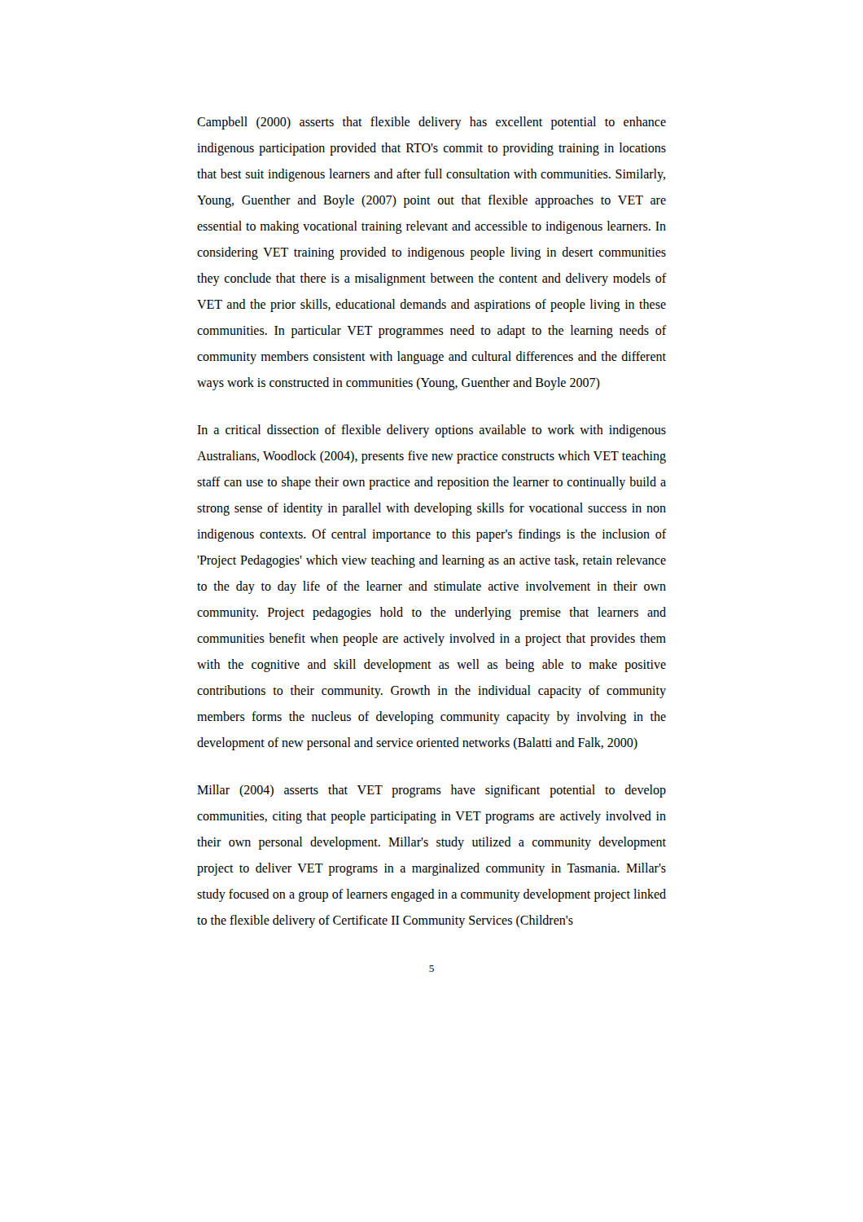Campbell (2000) asserts that flexible delivery has excellent potential to enhance indigenous participation provided that RTO's commit to providing training in locations that best suit indigenous learners and after full consultation with communities. Similarly, Young, Guenther and Boyle (2007) point out that flexible approaches to VET are essential to making vocational training relevant and accessible to indigenous learners. In considering VET training provided to indigenous people living in desert communities they conclude that there is a misalignment between the content and delivery models of VET and the prior skills, educational demands and aspirations of people living in these communities. In particular VET programmes need to adapt to the learning needs of community members consistent with language and cultural differences and the different ways work is constructed in communities (Young, Guenther and Boyle 2007)
In a critical dissection of flexible delivery options available to work with indigenous Australians, Woodlock (2004), presents five new practice constructs which VET teaching staff can use to shape their own practice and reposition the learner to continually build a strong sense of identity in parallel with developing skills for vocational success in non indigenous contexts. Of central importance to this paper's findings is the inclusion of 'Project Pedagogies' which view teaching and learning as an active task, retain relevance to the day to day life of the learner and stimulate active involvement in their own community. Project pedagogies hold to the underlying premise that learners and communities benefit when people are actively involved in a project that provides them with the cognitive and skill development as well as being able to make positive contributions to their community. Growth in the individual capacity of community members forms the nucleus of developing community capacity by involving in the development of new personal and service oriented networks (Balatti and Falk, 2000)
Millar (2004) asserts that VET programs have significant potential to develop communities, citing that people participating in VET programs are actively involved in their own personal development. Millar's study utilized a community development project to deliver VET programs in a marginalized community in Tasmania. Millar's study focused on a group of learners engaged in a community development project linked to the flexible delivery of Certificate II Community Services (Children's
5